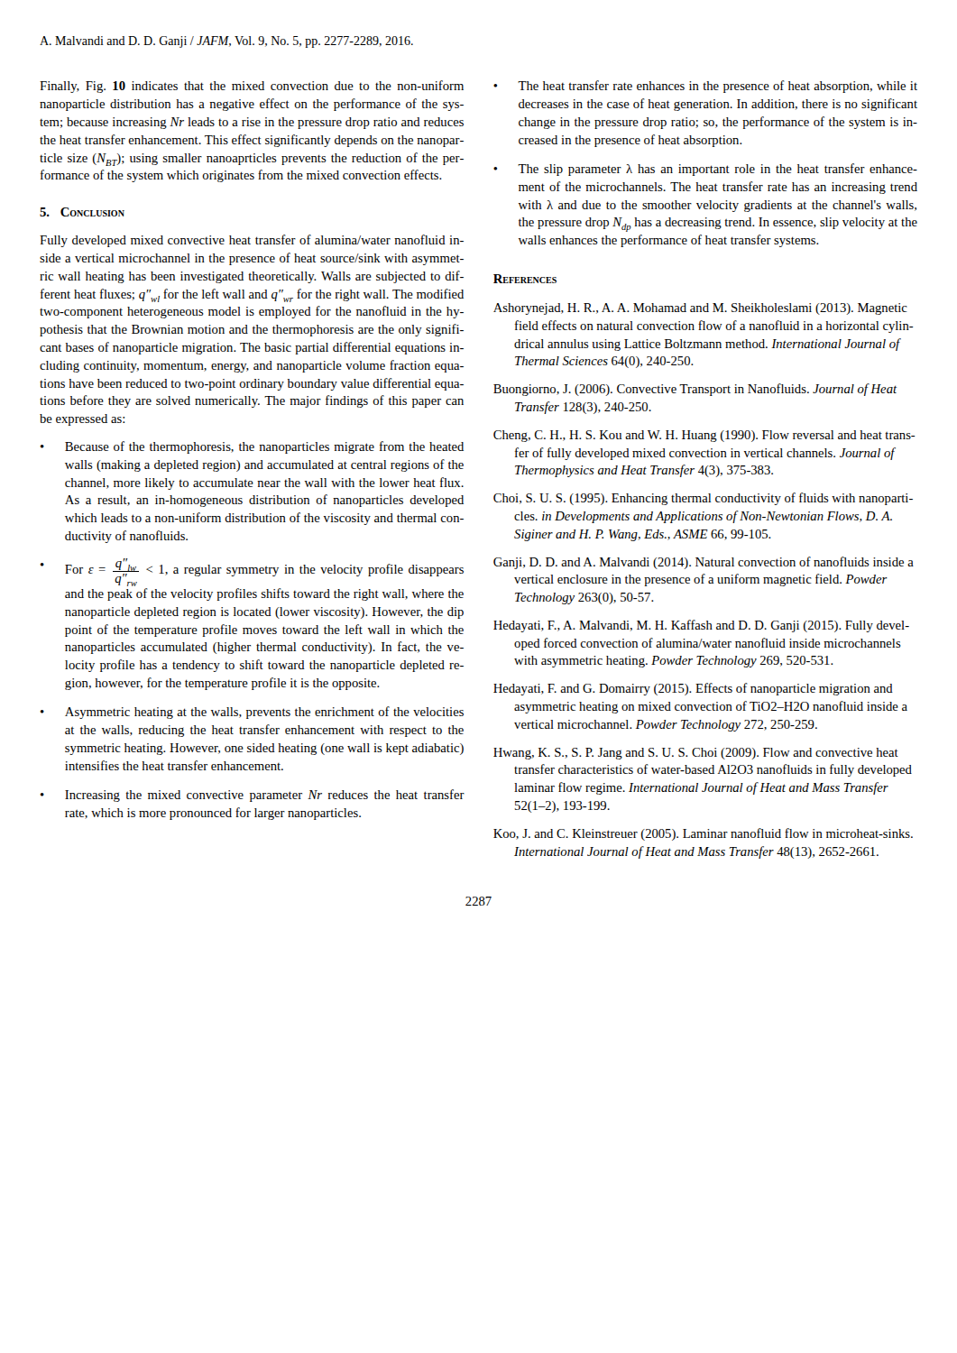A. Malvandi and D. D. Ganji / JAFM, Vol. 9, No. 5, pp. 2277-2289, 2016.
Finally, Fig. 10 indicates that the mixed convection due to the non-uniform nanoparticle distribution has a negative effect on the performance of the system; because increasing Nr leads to a rise in the pressure drop ratio and reduces the heat transfer enhancement. This effect significantly depends on the nanoparticle size (NBT); using smaller nanoaprticles prevents the reduction of the performance of the system which originates from the mixed convection effects.
5. Conclusion
Fully developed mixed convective heat transfer of alumina/water nanofluid inside a vertical microchannel in the presence of heat source/sink with asymmetric wall heating has been investigated theoretically. Walls are subjected to different heat fluxes; q″wl for the left wall and q″wr for the right wall. The modified two-component heterogeneous model is employed for the nanofluid in the hypothesis that the Brownian motion and the thermophoresis are the only significant bases of nanoparticle migration. The basic partial differential equations including continuity, momentum, energy, and nanoparticle volume fraction equations have been reduced to two-point ordinary boundary value differential equations before they are solved numerically. The major findings of this paper can be expressed as:
•
Because of the thermophoresis, the nanoparticles migrate from the heated walls (making a depleted region) and accumulated at central regions of the channel, more likely to accumulate near the wall with the lower heat flux. As a result, an in-homogeneous distribution of nanoparticles developed which leads to a non-uniform distribution of the viscosity and thermal conductivity of nanofluids.
•
For ε = q″lw q″rw < 1, a regular symmetry in the velocity profile disappears and the peak of the velocity profiles shifts toward the right wall, where the nanoparticle depleted region is located (lower viscosity). However, the dip point of the temperature profile moves toward the left wall in which the nanoparticles accumulated (higher thermal conductivity). In fact, the velocity profile has a tendency to shift toward the nanoparticle depleted region, however, for the temperature profile it is the opposite.
•
Asymmetric heating at the walls, prevents the enrichment of the velocities at the walls, reducing the heat transfer enhancement with respect to the symmetric heating. However, one sided heating (one wall is kept adiabatic) intensifies the heat transfer enhancement.
•
Increasing the mixed convective parameter Nr reduces the heat transfer rate, which is more pronounced for larger nanoparticles.
•
The heat transfer rate enhances in the presence of heat absorption, while it decreases in the case of heat generation. In addition, there is no significant change in the pressure drop ratio; so, the performance of the system is increased in the presence of heat absorption.
•
The slip parameter λ has an important role in the heat transfer enhancement of the microchannels. The heat transfer rate has an increasing trend with λ and due to the smoother velocity gradients at the channel's walls, the pressure drop Ndp has a decreasing trend. In essence, slip velocity at the walls enhances the performance of heat transfer systems.
References
Ashorynejad, H. R., A. A. Mohamad and M. Sheikholeslami (2013). Magnetic field effects on natural convection flow of a nanofluid in a horizontal cylindrical annulus using Lattice Boltzmann method. International Journal of Thermal Sciences 64(0), 240-250.
Buongiorno, J. (2006). Convective Transport in Nanofluids. Journal of Heat Transfer 128(3), 240-250.
Cheng, C. H., H. S. Kou and W. H. Huang (1990). Flow reversal and heat transfer of fully developed mixed convection in vertical channels. Journal of Thermophysics and Heat Transfer 4(3), 375-383.
Choi, S. U. S. (1995). Enhancing thermal conductivity of fluids with nanoparticles. in Developments and Applications of Non-Newtonian Flows, D. A. Siginer and H. P. Wang, Eds., ASME 66, 99-105.
Ganji, D. D. and A. Malvandi (2014). Natural convection of nanofluids inside a vertical enclosure in the presence of a uniform magnetic field. Powder Technology 263(0), 50-57.
Hedayati, F., A. Malvandi, M. H. Kaffash and D. D. Ganji (2015). Fully developed forced convection of alumina/water nanofluid inside microchannels with asymmetric heating. Powder Technology 269, 520-531.
Hedayati, F. and G. Domairry (2015). Effects of nanoparticle migration and asymmetric heating on mixed convection of TiO2–H2O nanofluid inside a vertical microchannel. Powder Technology 272, 250-259.
Hwang, K. S., S. P. Jang and S. U. S. Choi (2009). Flow and convective heat transfer characteristics of water-based Al2O3 nanofluids in fully developed laminar flow regime. International Journal of Heat and Mass Transfer 52(1–2), 193-199.
Koo, J. and C. Kleinstreuer (2005). Laminar nanofluid flow in microheat-sinks. International Journal of Heat and Mass Transfer 48(13), 2652-2661.
2287